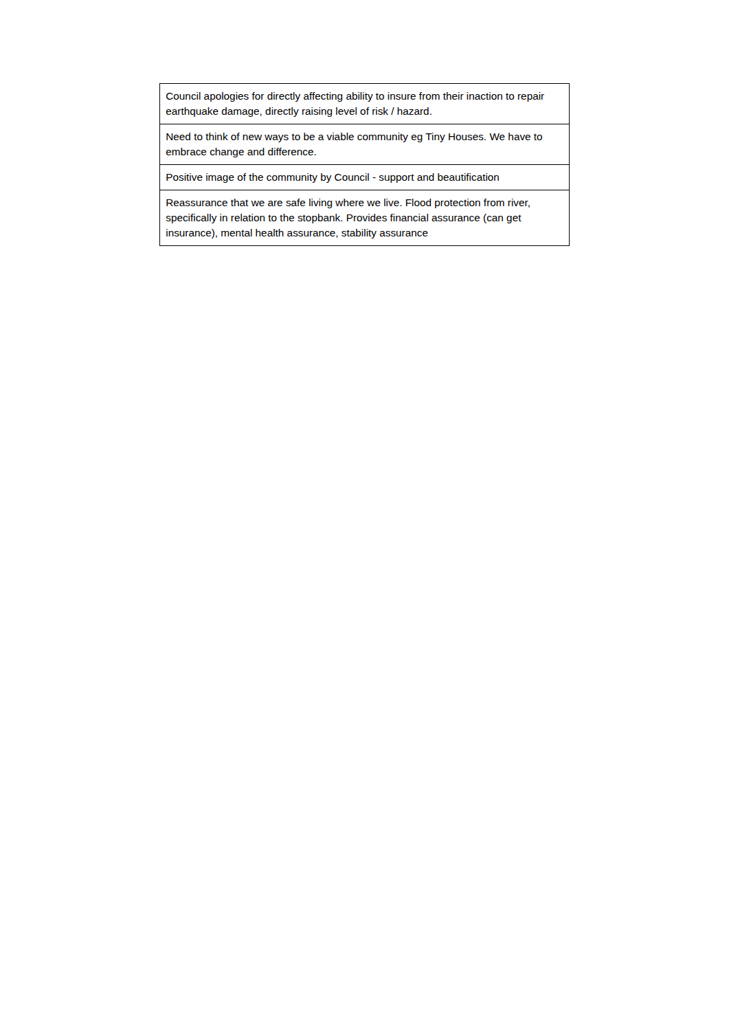| Council apologies for directly affecting ability to insure from their inaction to repair earthquake damage, directly raising level of risk / hazard. |
| Need to think of new ways to be a viable community eg Tiny Houses. We have to embrace change and difference. |
| Positive image of the community by Council - support and beautification |
| Reassurance that we are safe living where we live. Flood protection from river, specifically in relation to the stopbank. Provides financial assurance (can get insurance), mental health assurance, stability assurance |